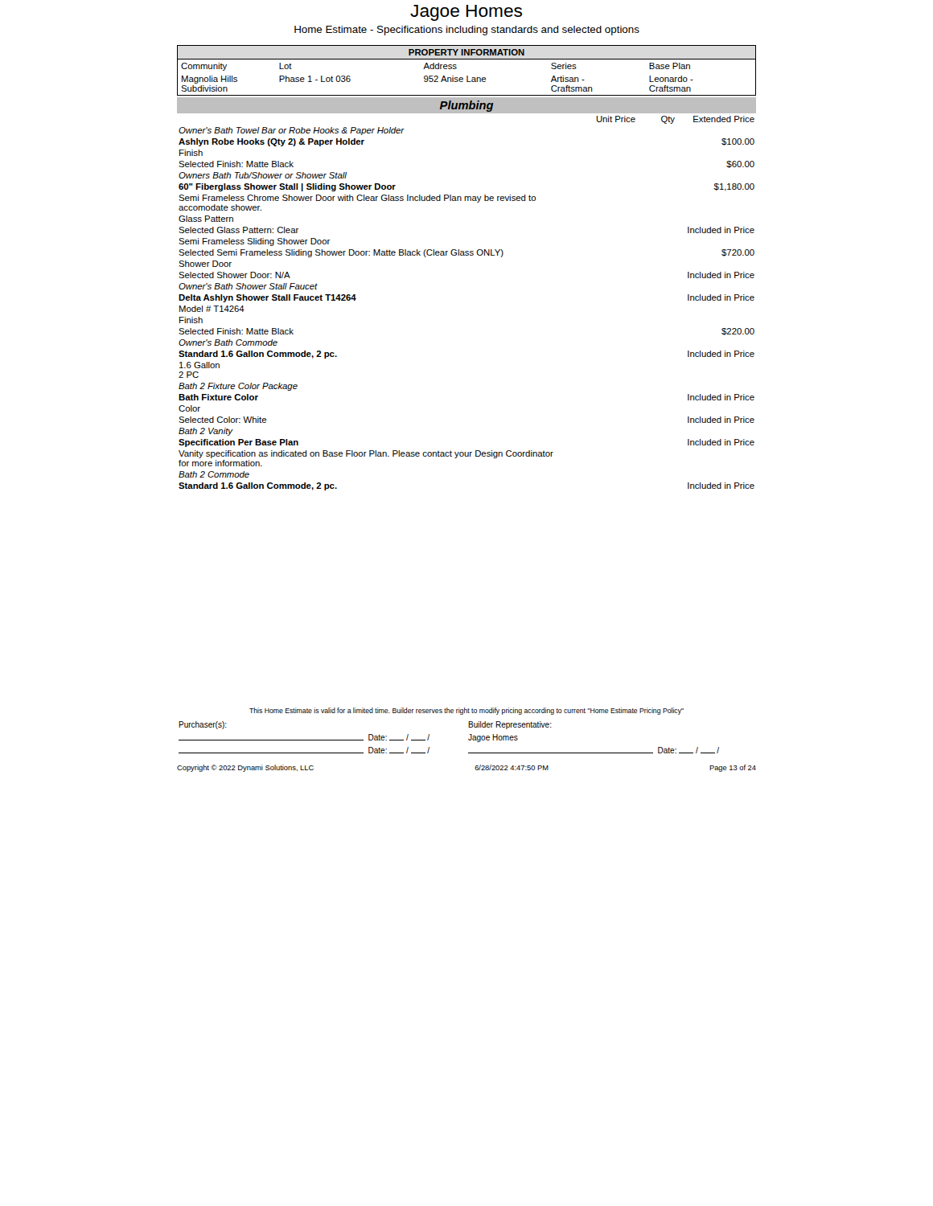Jagoe Homes
Home Estimate - Specifications including standards and selected options
PROPERTY INFORMATION
| Community | Lot | Address | Series | Base Plan |
| Magnolia Hills Subdivision | Phase 1 - Lot 036 | 952 Anise Lane | Artisan - Craftsman | Leonardo - Craftsman |
Plumbing
| | Unit Price | Qty | Extended Price |
| Owner's Bath Towel Bar or Robe Hooks & Paper Holder | | | |
| Ashlyn Robe Hooks (Qty 2) & Paper Holder | | | $100.00 |
| Finish | | | |
| Selected Finish: Matte Black | | | $60.00 |
| Owners Bath Tub/Shower or Shower Stall | | | |
| 60" Fiberglass Shower Stall / Sliding Shower Door | | | $1,180.00 |
| Semi Frameless Chrome Shower Door with Clear Glass Included Plan may be revised to accomodate shower. | | | |
| Glass Pattern | | | |
| Selected Glass Pattern: Clear | | | Included in Price |
| Semi Frameless Sliding Shower Door | | | |
| Selected Semi Frameless Sliding Shower Door: Matte Black (Clear Glass ONLY) | | | $720.00 |
| Shower Door | | | |
| Selected Shower Door: N/A | | | Included in Price |
| Owner's Bath Shower Stall Faucet | | | |
| Delta Ashlyn Shower Stall Faucet T14264 | | | Included in Price |
| Model # T14264 | | | |
| Finish | | | |
| Selected Finish: Matte Black | | | $220.00 |
| Owner's Bath Commode | | | |
| Standard 1.6 Gallon Commode, 2 pc. | | | Included in Price |
| 1.6 Gallon 2 PC | | | |
| Bath 2 Fixture Color Package | | | |
| Bath Fixture Color | | | Included in Price |
| Color | | | |
| Selected Color: White | | | Included in Price |
| Bath 2 Vanity | | | |
| Specification Per Base Plan | | | Included in Price |
| Vanity specification as indicated on Base Floor Plan. Please contact your Design Coordinator for more information. | | | |
| Bath 2 Commode | | | |
| Standard 1.6 Gallon Commode, 2 pc. | | | Included in Price |
This Home Estimate is valid for a limited time. Builder reserves the right to modify pricing according to current "Home Estimate Pricing Policy"
| Purchaser(s): | Builder Representative: |
| Date: / / | Jagoe Homes |
| Date: / / | Date: / / |
Copyright © 2022 Dynami Solutions, LLC 6/28/2022 4:47:50 PM Page 13 of 24